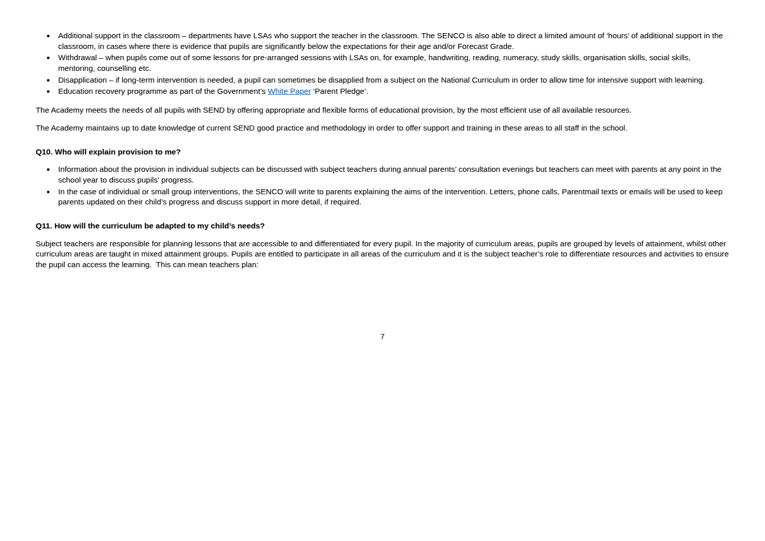Additional support in the classroom – departments have LSAs who support the teacher in the classroom. The SENCO is also able to direct a limited amount of ‘hours’ of additional support in the classroom, in cases where there is evidence that pupils are significantly below the expectations for their age and/or Forecast Grade.
Withdrawal – when pupils come out of some lessons for pre-arranged sessions with LSAs on, for example, handwriting, reading, numeracy, study skills, organisation skills, social skills, mentoring, counselling etc.
Disapplication – if long-term intervention is needed, a pupil can sometimes be disapplied from a subject on the National Curriculum in order to allow time for intensive support with learning.
Education recovery programme as part of the Government’s White Paper ‘Parent Pledge’.
The Academy meets the needs of all pupils with SEND by offering appropriate and flexible forms of educational provision, by the most efficient use of all available resources.
The Academy maintains up to date knowledge of current SEND good practice and methodology in order to offer support and training in these areas to all staff in the school.
Q10. Who will explain provision to me?
Information about the provision in individual subjects can be discussed with subject teachers during annual parents’ consultation evenings but teachers can meet with parents at any point in the school year to discuss pupils’ progress.
In the case of individual or small group interventions, the SENCO will write to parents explaining the aims of the intervention. Letters, phone calls, Parentmail texts or emails will be used to keep parents updated on their child’s progress and discuss support in more detail, if required.
Q11. How will the curriculum be adapted to my child’s needs?
Subject teachers are responsible for planning lessons that are accessible to and differentiated for every pupil. In the majority of curriculum areas, pupils are grouped by levels of attainment, whilst other curriculum areas are taught in mixed attainment groups. Pupils are entitled to participate in all areas of the curriculum and it is the subject teacher’s role to differentiate resources and activities to ensure the pupil can access the learning. This can mean teachers plan:
7